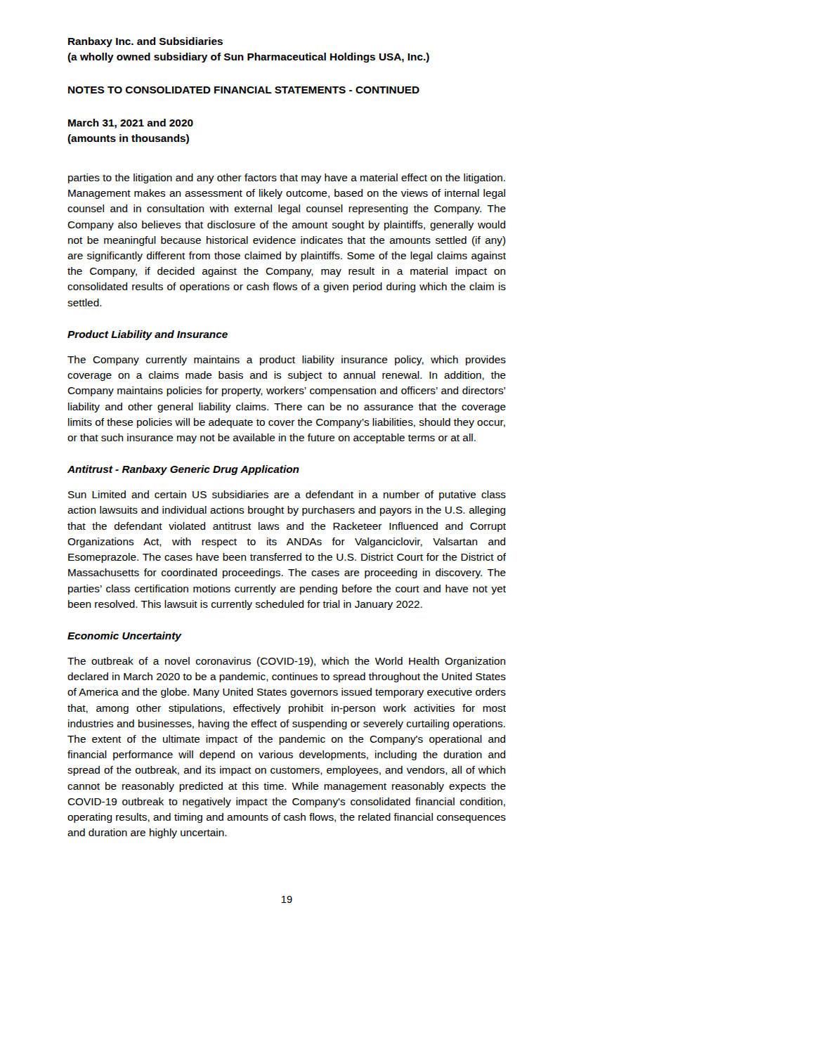Ranbaxy Inc. and Subsidiaries
(a wholly owned subsidiary of Sun Pharmaceutical Holdings USA, Inc.)
NOTES TO CONSOLIDATED FINANCIAL STATEMENTS - CONTINUED
March 31, 2021 and 2020
(amounts in thousands)
parties to the litigation and any other factors that may have a material effect on the litigation. Management makes an assessment of likely outcome, based on the views of internal legal counsel and in consultation with external legal counsel representing the Company. The Company also believes that disclosure of the amount sought by plaintiffs, generally would not be meaningful because historical evidence indicates that the amounts settled (if any) are significantly different from those claimed by plaintiffs. Some of the legal claims against the Company, if decided against the Company, may result in a material impact on consolidated results of operations or cash flows of a given period during which the claim is settled.
Product Liability and Insurance
The Company currently maintains a product liability insurance policy, which provides coverage on a claims made basis and is subject to annual renewal. In addition, the Company maintains policies for property, workers’ compensation and officers’ and directors’ liability and other general liability claims. There can be no assurance that the coverage limits of these policies will be adequate to cover the Company’s liabilities, should they occur, or that such insurance may not be available in the future on acceptable terms or at all.
Antitrust - Ranbaxy Generic Drug Application
Sun Limited and certain US subsidiaries are a defendant in a number of putative class action lawsuits and individual actions brought by purchasers and payors in the U.S. alleging that the defendant violated antitrust laws and the Racketeer Influenced and Corrupt Organizations Act, with respect to its ANDAs for Valganciclovir, Valsartan and Esomeprazole. The cases have been transferred to the U.S. District Court for the District of Massachusetts for coordinated proceedings. The cases are proceeding in discovery. The parties’ class certification motions currently are pending before the court and have not yet been resolved. This lawsuit is currently scheduled for trial in January 2022.
Economic Uncertainty
The outbreak of a novel coronavirus (COVID-19), which the World Health Organization declared in March 2020 to be a pandemic, continues to spread throughout the United States of America and the globe. Many United States governors issued temporary executive orders that, among other stipulations, effectively prohibit in-person work activities for most industries and businesses, having the effect of suspending or severely curtailing operations. The extent of the ultimate impact of the pandemic on the Company's operational and financial performance will depend on various developments, including the duration and spread of the outbreak, and its impact on customers, employees, and vendors, all of which cannot be reasonably predicted at this time. While management reasonably expects the COVID-19 outbreak to negatively impact the Company's consolidated financial condition, operating results, and timing and amounts of cash flows, the related financial consequences and duration are highly uncertain.
19